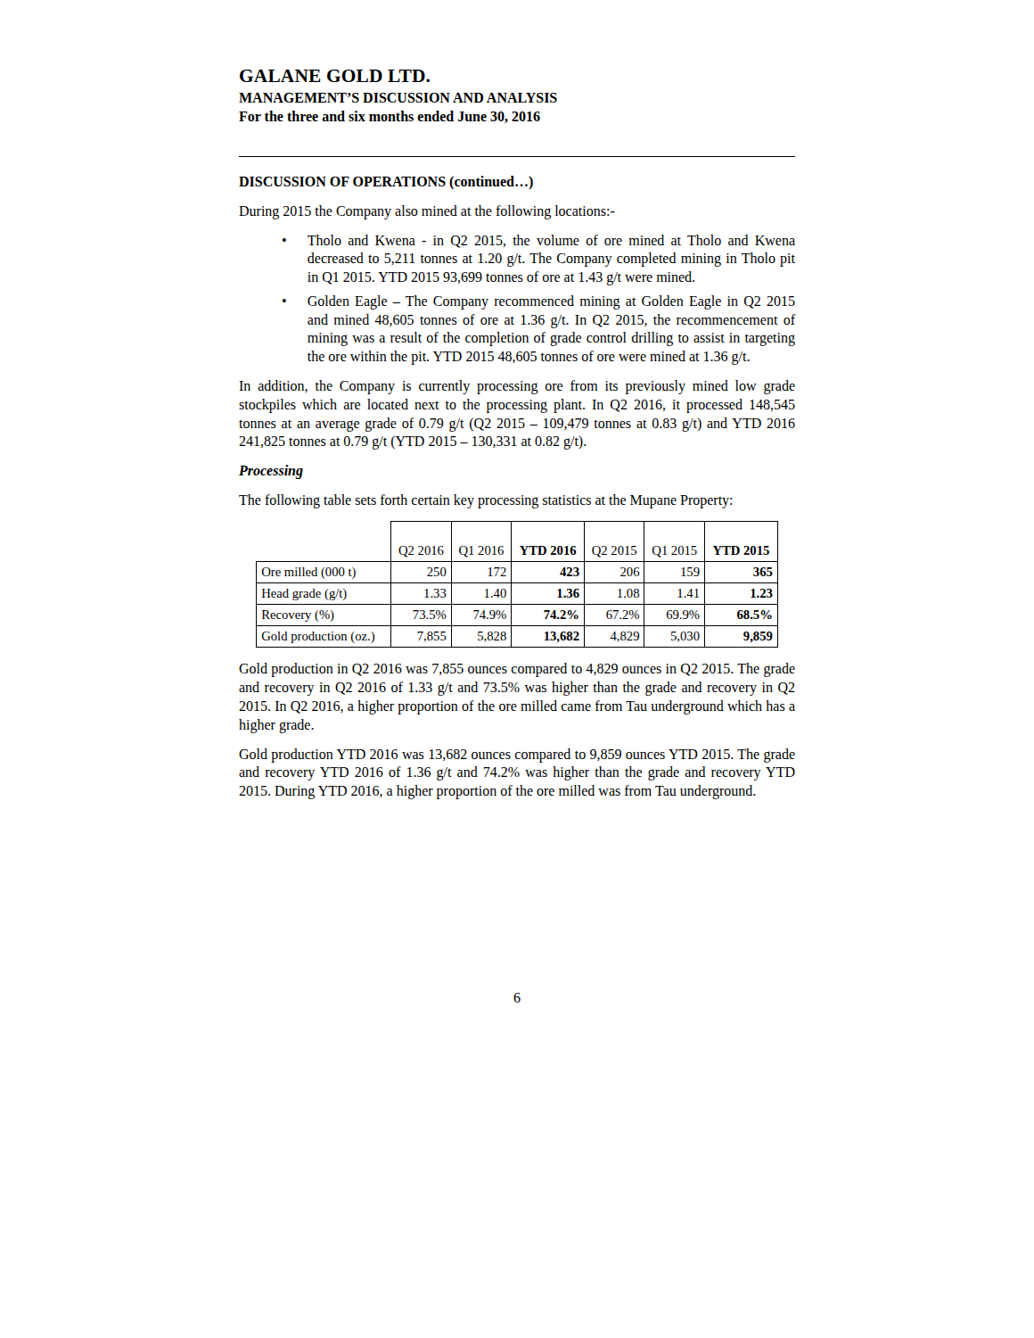GALANE GOLD LTD.
MANAGEMENT’S DISCUSSION AND ANALYSIS
For the three and six months ended June 30, 2016
DISCUSSION OF OPERATIONS (continued…)
During 2015 the Company also mined at the following locations:-
Tholo and Kwena - in Q2 2015, the volume of ore mined at Tholo and Kwena decreased to 5,211 tonnes at 1.20 g/t. The Company completed mining in Tholo pit in Q1 2015. YTD 2015 93,699 tonnes of ore at 1.43 g/t were mined.
Golden Eagle – The Company recommenced mining at Golden Eagle in Q2 2015 and mined 48,605 tonnes of ore at 1.36 g/t. In Q2 2015, the recommencement of mining was a result of the completion of grade control drilling to assist in targeting the ore within the pit. YTD 2015 48,605 tonnes of ore were mined at 1.36 g/t.
In addition, the Company is currently processing ore from its previously mined low grade stockpiles which are located next to the processing plant. In Q2 2016, it processed 148,545 tonnes at an average grade of 0.79 g/t (Q2 2015 – 109,479 tonnes at 0.83 g/t) and YTD 2016 241,825 tonnes at 0.79 g/t (YTD 2015 – 130,331 at 0.82 g/t).
Processing
The following table sets forth certain key processing statistics at the Mupane Property:
| | Q2 2016 | Q1 2016 | YTD 2016 | Q2 2015 | Q1 2015 | YTD 2015 |
| --- | --- | --- | --- | --- | --- | --- |
| Ore milled (000 t) | 250 | 172 | 423 | 206 | 159 | 365 |
| Head grade (g/t) | 1.33 | 1.40 | 1.36 | 1.08 | 1.41 | 1.23 |
| Recovery (%) | 73.5% | 74.9% | 74.2% | 67.2% | 69.9% | 68.5% |
| Gold production (oz.) | 7,855 | 5,828 | 13,682 | 4,829 | 5,030 | 9,859 |
Gold production in Q2 2016 was 7,855 ounces compared to 4,829 ounces in Q2 2015. The grade and recovery in Q2 2016 of 1.33 g/t and 73.5% was higher than the grade and recovery in Q2 2015. In Q2 2016, a higher proportion of the ore milled came from Tau underground which has a higher grade.
Gold production YTD 2016 was 13,682 ounces compared to 9,859 ounces YTD 2015. The grade and recovery YTD 2016 of 1.36 g/t and 74.2% was higher than the grade and recovery YTD 2015. During YTD 2016, a higher proportion of the ore milled was from Tau underground.
6